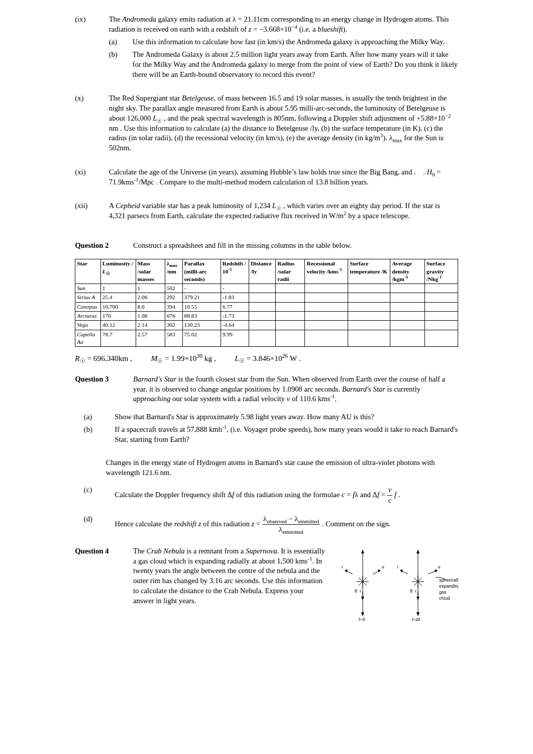(ix)
The Andromeda galaxy emits radiation at λ = 21.11cm corresponding to an energy change in Hydrogen atoms. This radiation is received on earth with a redshift of z = −3.668×10−4 (i.e. a blueshift).
(a)
Use this information to calculate how fast (in km/s) the Andromeda galaxy is approaching the Milky Way.
(b)
The Andromeda Galaxy is about 2.5 million light years away from Earth. After how many years will it take for the Milky Way and the Andromeda galaxy to merge from the point of view of Earth? Do you think it likely there will be an Earth-bound observatory to record this event?
(x)
The Red Supergiant star Betelgeuse, of mass between 16.5 and 19 solar masses, is usually the tenth brightest in the night sky. The parallax angle measured from Earth is about 5.95 milli-arc-seconds, the luminosity of Betelgeuse is about 126,000 L☉ , and the peak spectral wavelength is 805nm, following a Doppler shift adjustment of +5.88×10−2 nm . Use this information to calculate (a) the distance to Betelgeuse /ly, (b) the surface temperature (in K), (c) the radius (in solar radii), (d) the recessional velocity (in km/s), (e) the average density (in kg/m3). λmax for the Sun is 502nm.
(xi)
Calculate the age of the Universe (in years), assuming Hubble’s law holds true since the Big Bang, and . . H0 = 71.9kms-1/Mpc . Compare to the multi-method modern calculation of 13.8 billion years.
(xii)
A Cepheid variable star has a peak luminosity of 1,234 L☉ , which varies over an eighty day period. If the star is 4,321 parsecs from Earth, calculate the expected radiative flux received in W/m2 by a space telescope.
Question 2
Construct a spreadsheet and fill in the missing columns in the table below.
| Star | Luminosity / L ☉ | Mass /solar masses | λ max /nm | Parallax (milli-arc seconds) | Redshift / 10 -5 | Distance /ly | Radius /solar radii | Recessional velocity /kms -1 | Surface temperature /K | Average density /kgm -3 | Surface gravity /Nkg -1 |
| --- | --- | --- | --- | --- | --- | --- | --- | --- | --- | --- | --- |
| Sun | 1 | 1 | 502 | - | - | | | | | | |
| Sirius A | 25.4 | 2.06 | 292 | 379.21 | -1.83 | | | | | | |
| Canopus | 10,700 | 8.0 | 394 | 10.55 | 6.77 | | | | | | |
| Arcturus | 170 | 1.08 | 676 | 88.83 | -1.73 | | | | | | |
| Vega | 40.12 | 2.14 | 302 | 130.23 | -4.64 | | | | | | |
| Capella Aa | 78.7 | 2.57 | 583 | 75.02 | 9.99 | | | | | | |
R☉ = 696,340km , M☉ = 1.99×1030 kg , L☉ = 3.846×1026 W .
Question 3
Barnard's Star is the fourth closest star from the Sun. When observed from Earth over the course of half a year, it is observed to change angular positions by 1.0908 arc seconds. Barnard's Star is currently approaching our solar system with a radial velocity v of 110.6 kms-1.
(a)
Show that Barnard's Star is approximately 5.98 light years away. How many AU is this?
(b)
If a spacecraft travels at 57,888 kmh-1, (i.e. Voyager probe speeds), how many years would it take to reach Barnard's Star, starting from Earth?
Changes in the energy state of Hydrogen atoms in Barnard's star cause the emission of ultra-violet photons with wavelength 121.6 nm.
(c)
Calculate the Doppler frequency shift Δf of this radiation using the formulae c = fλ and Δf = vc f .
(d)
Hence calculate the redshift z of this radiation z = λobserved − λemmitted λemmitted . Comment on the sign.
Question 4
The Crab Nebula is a remnant from a Supernova. It is essentially a gas cloud which is expanding radially at about 1,500 kms-1. In twenty years the angle between the centre of the nebula and the outer rim has changed by 3.16 arc seconds. Use this information to calculate the distance to the Crab Nebula. Express your answer in light years.
r v θ r t=0 r v θ r t=Δt spherically expanding gas cloud